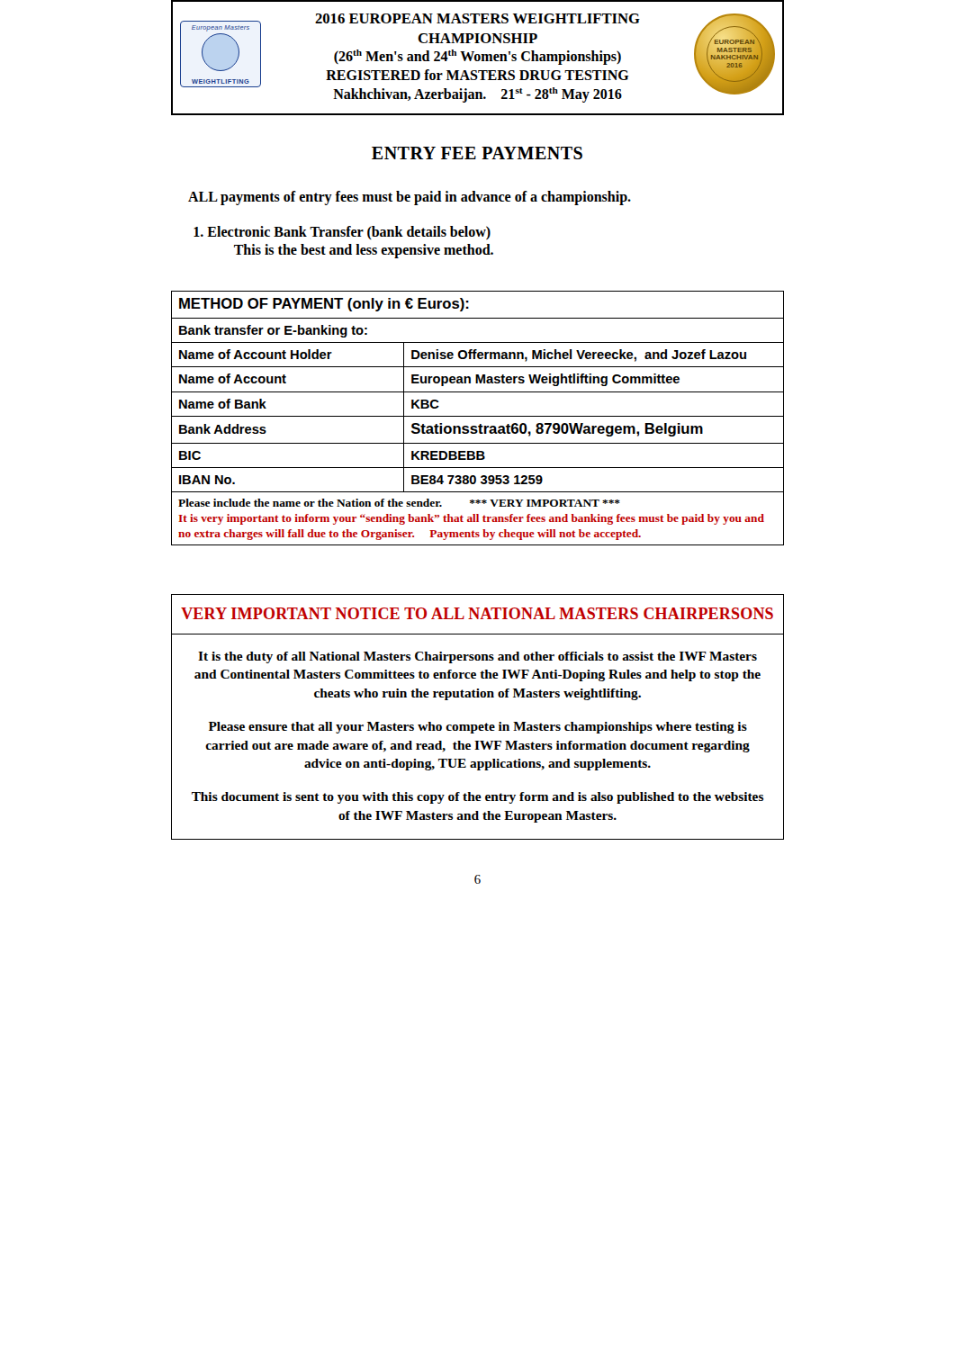European Masters
WEIGHTLIFTING
2016 EUROPEAN MASTERS WEIGHTLIFTING CHAMPIONSHIP
(26th Men's and 24th Women's Championships)
REGISTERED for MASTERS DRUG TESTING
Nakhchivan, Azerbaijan. 21st - 28th May 2016
EUROPEAN
MASTERS
NAKHCHIVAN
2016
ENTRY FEE PAYMENTS
ALL payments of entry fees must be paid in advance of a championship.
Electronic Bank Transfer (bank details below) This is the best and less expensive method.
| METHOD OF PAYMENT (only in € Euros): |
| Bank transfer or E-banking to: |
| Name of Account Holder | Denise Offermann, Michel Vereecke, and Jozef Lazou |
| Name of Account | European Masters Weightlifting Committee |
| Name of Bank | KBC |
| Bank Address | Stationsstraat60, 8790Waregem, Belgium |
| BIC | KREDBEBB |
| IBAN No. | BE84 7380 3953 1259 |
| Please include the name or the Nation of the sender. *** VERY IMPORTANT *** It is very important to inform your “sending bank” that all transfer fees and banking fees must be paid by you and no extra charges will fall due to the Organiser. Payments by cheque will not be accepted. |
VERY IMPORTANT NOTICE TO ALL NATIONAL MASTERS CHAIRPERSONS
It is the duty of all National Masters Chairpersons and other officials to assist the IWF Masters and Continental Masters Committees to enforce the IWF Anti-Doping Rules and help to stop the cheats who ruin the reputation of Masters weightlifting.
Please ensure that all your Masters who compete in Masters championships where testing is carried out are made aware of, and read, the IWF Masters information document regarding advice on anti-doping, TUE applications, and supplements.
This document is sent to you with this copy of the entry form and is also published to the websites of the IWF Masters and the European Masters.
6